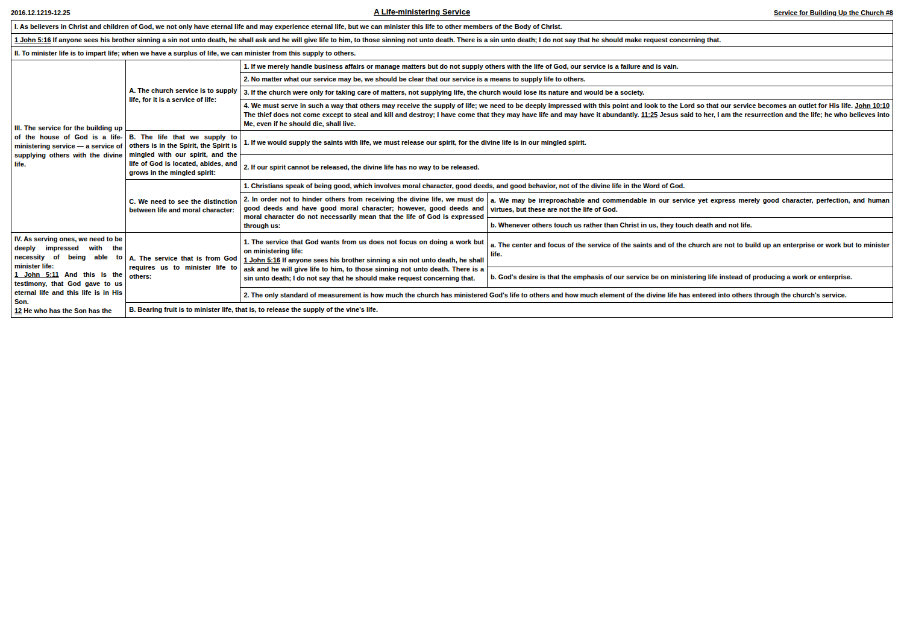2016.12.1219-12.25
A Life-ministering Service
Service for Building Up the Church #8
| I. As believers in Christ and children of God, we not only have eternal life and may experience eternal life, but we can minister this life to other members of the Body of Christ. |
| 1 John 5:16 If anyone sees his brother sinning a sin not unto death, he shall ask and he will give life to him, to those sinning not unto death. There is a sin unto death; I do not say that he should make request concerning that. |
| II. To minister life is to impart life; when we have a surplus of life, we can minister from this supply to others. |
| III. The service for the building up of the house of God is a life-ministering service — a service of supplying others with the divine life. | A. The church service is to supply life, for it is a service of life: | 1. If we merely handle business affairs or manage matters but do not supply others with the life of God, our service is a failure and is vain. |
| 2. No matter what our service may be, we should be clear that our service is a means to supply life to others. |
| 3. If the church were only for taking care of matters, not supplying life, the church would lose its nature and would be a society. |
| 4. We must serve in such a way that others may receive the supply of life; we need to be deeply impressed with this point and look to the Lord so that our service becomes an outlet for His life. John 10:10 The thief does not come except to steal and kill and destroy; I have come that they may have life and may have it abundantly. 11:25 Jesus said to her, I am the resurrection and the life; he who believes into Me, even if he should die, shall live. |
| B. The life that we supply to others is in the Spirit, the Spirit is mingled with our spirit, and the life of God is located, abides, and grows in the mingled spirit: | 1. If we would supply the saints with life, we must release our spirit, for the divine life is in our mingled spirit. |
| 2. If our spirit cannot be released, the divine life has no way to be released. |
| C. We need to see the distinction between life and moral character: | 1. Christians speak of being good, which involves moral character, good deeds, and good behavior, not of the divine life in the Word of God. |
| 2. In order not to hinder others from receiving the divine life, we must do good deeds and have good moral character; however, good deeds and moral character do not necessarily mean that the life of God is expressed through us: | a. We may be irreproachable and commendable in our service yet express merely good character, perfection, and human virtues, but these are not the life of God. |
| b. Whenever others touch us rather than Christ in us, they touch death and not life. |
| IV. As serving ones, we need to be deeply impressed with the necessity of being able to minister life: 1 John 5:11 And this is the testimony, that God gave to us eternal life and this life is in His Son. 12 He who has the Son has the | A. The service that is from God requires us to minister life to others: | 1. The service that God wants from us does not focus on doing a work but on ministering life: 1 John 5:16 If anyone sees his brother sinning a sin not unto death, he shall ask and he will give life to him, to those sinning not unto death. There is a sin unto death; I do not say that he should make request concerning that. | a. The center and focus of the service of the saints and of the church are not to build up an enterprise or work but to minister life. |
| b. God's desire is that the emphasis of our service be on ministering life instead of producing a work or enterprise. |
| 2. The only standard of measurement is how much the church has ministered God's life to others and how much element of the divine life has entered into others through the church's service. |
| B. Bearing fruit is to minister life, that is, to release the supply of the vine's life. |